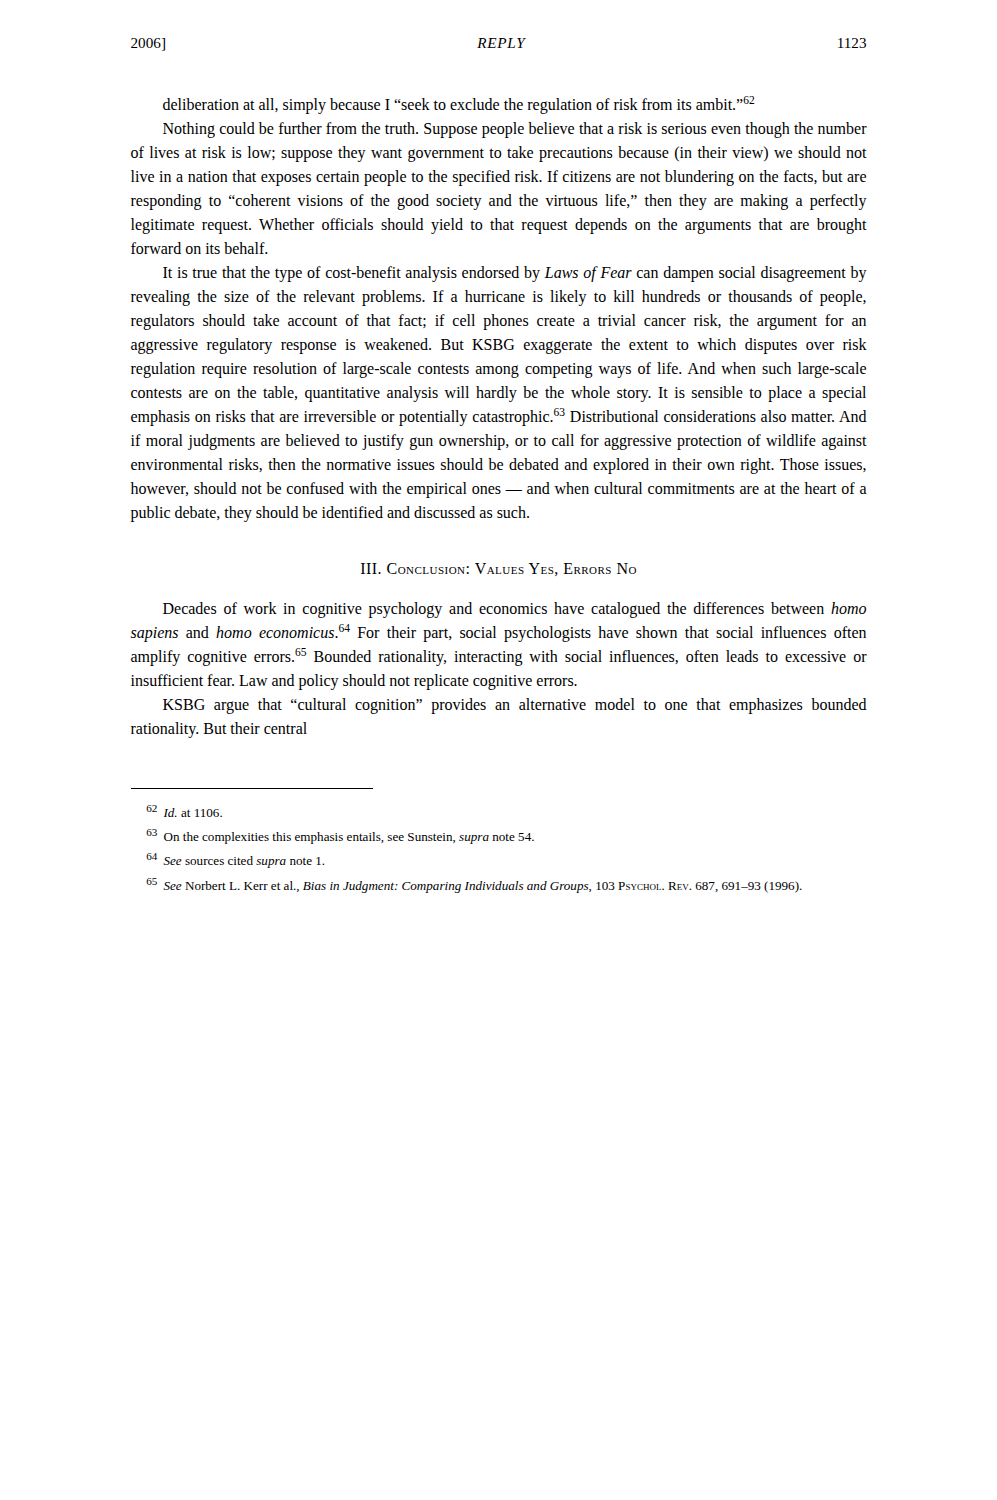2006] REPLY 1123
deliberation at all, simply because I “seek to exclude the regulation of risk from its ambit.”62
Nothing could be further from the truth. Suppose people believe that a risk is serious even though the number of lives at risk is low; suppose they want government to take precautions because (in their view) we should not live in a nation that exposes certain people to the specified risk. If citizens are not blundering on the facts, but are responding to “coherent visions of the good society and the virtuous life,” then they are making a perfectly legitimate request. Whether officials should yield to that request depends on the arguments that are brought forward on its behalf.
It is true that the type of cost-benefit analysis endorsed by Laws of Fear can dampen social disagreement by revealing the size of the relevant problems. If a hurricane is likely to kill hundreds or thousands of people, regulators should take account of that fact; if cell phones create a trivial cancer risk, the argument for an aggressive regulatory response is weakened. But KSBG exaggerate the extent to which disputes over risk regulation require resolution of large-scale contests among competing ways of life. And when such large-scale contests are on the table, quantitative analysis will hardly be the whole story. It is sensible to place a special emphasis on risks that are irreversible or potentially catastrophic.63 Distributional considerations also matter. And if moral judgments are believed to justify gun ownership, or to call for aggressive protection of wildlife against environmental risks, then the normative issues should be debated and explored in their own right. Those issues, however, should not be confused with the empirical ones — and when cultural commitments are at the heart of a public debate, they should be identified and discussed as such.
III. Conclusion: Values Yes, Errors No
Decades of work in cognitive psychology and economics have catalogued the differences between homo sapiens and homo economicus.64 For their part, social psychologists have shown that social influences often amplify cognitive errors.65 Bounded rationality, interacting with social influences, often leads to excessive or insufficient fear. Law and policy should not replicate cognitive errors.
KSBG argue that “cultural cognition” provides an alternative model to one that emphasizes bounded rationality. But their central
62 Id. at 1106.
63 On the complexities this emphasis entails, see Sunstein, supra note 54.
64 See sources cited supra note 1.
65 See Norbert L. Kerr et al., Bias in Judgment: Comparing Individuals and Groups, 103 Psychol. Rev. 687, 691–93 (1996).